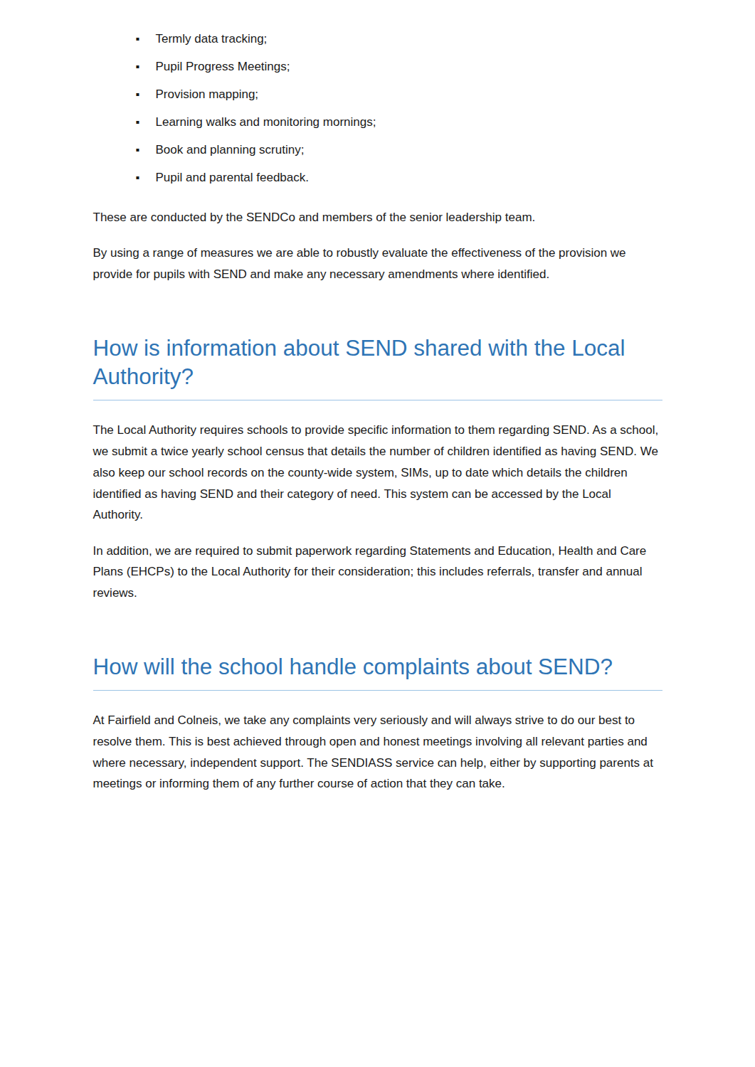Termly data tracking;
Pupil Progress Meetings;
Provision mapping;
Learning walks and monitoring mornings;
Book and planning scrutiny;
Pupil and parental feedback.
These are conducted by the SENDCo and members of the senior leadership team.
By using a range of measures we are able to robustly evaluate the effectiveness of the provision we provide for pupils with SEND and make any necessary amendments where identified.
How is information about SEND shared with the Local Authority?
The Local Authority requires schools to provide specific information to them regarding SEND. As a school, we submit a twice yearly school census that details the number of children identified as having SEND. We also keep our school records on the county-wide system, SIMs, up to date which details the children identified as having SEND and their category of need. This system can be accessed by the Local Authority.
In addition, we are required to submit paperwork regarding Statements and Education, Health and Care Plans (EHCPs) to the Local Authority for their consideration; this includes referrals, transfer and annual reviews.
How will the school handle complaints about SEND?
At Fairfield and Colneis, we take any complaints very seriously and will always strive to do our best to resolve them. This is best achieved through open and honest meetings involving all relevant parties and where necessary, independent support. The SENDIASS service can help, either by supporting parents at meetings or informing them of any further course of action that they can take.